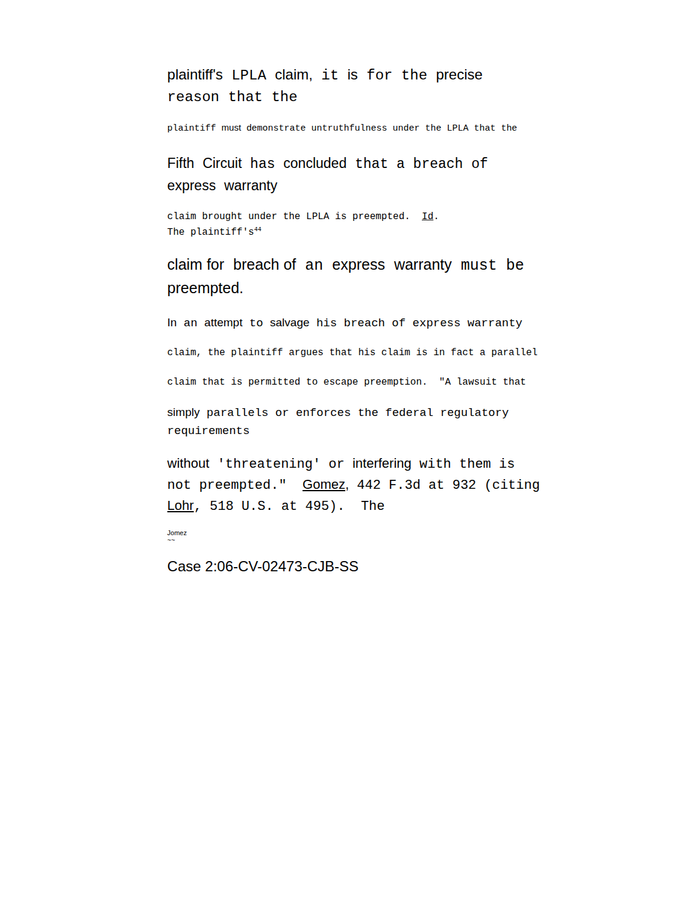plaintiff's LPLA claim, it is for the pr eci se reason that the
plaintiff must demonstrate untruthfulness under the LPLA that the
Fifth Circuit has concluded that a breach of express warranty
claim brought under the LPLA is preempted. Id.
The plaintiff's44
claim for breach of an express warranty must be preempted.
In an attempt to salvage his breach of express warranty
claim, the plaintiff argues that his claim is in fact a parallel
claim that is permitted to escape preemption. "A lawsuit that
simply parallels or enforces the federal regulatory requirements
without 'threatening' or interfering with them is not preempted." Gomez, 442 F.3d at 932 (citing Lohr, 518 U.S. at 495). The
Jomez
~~
Case 2:06-CV-02473-CJB-SS